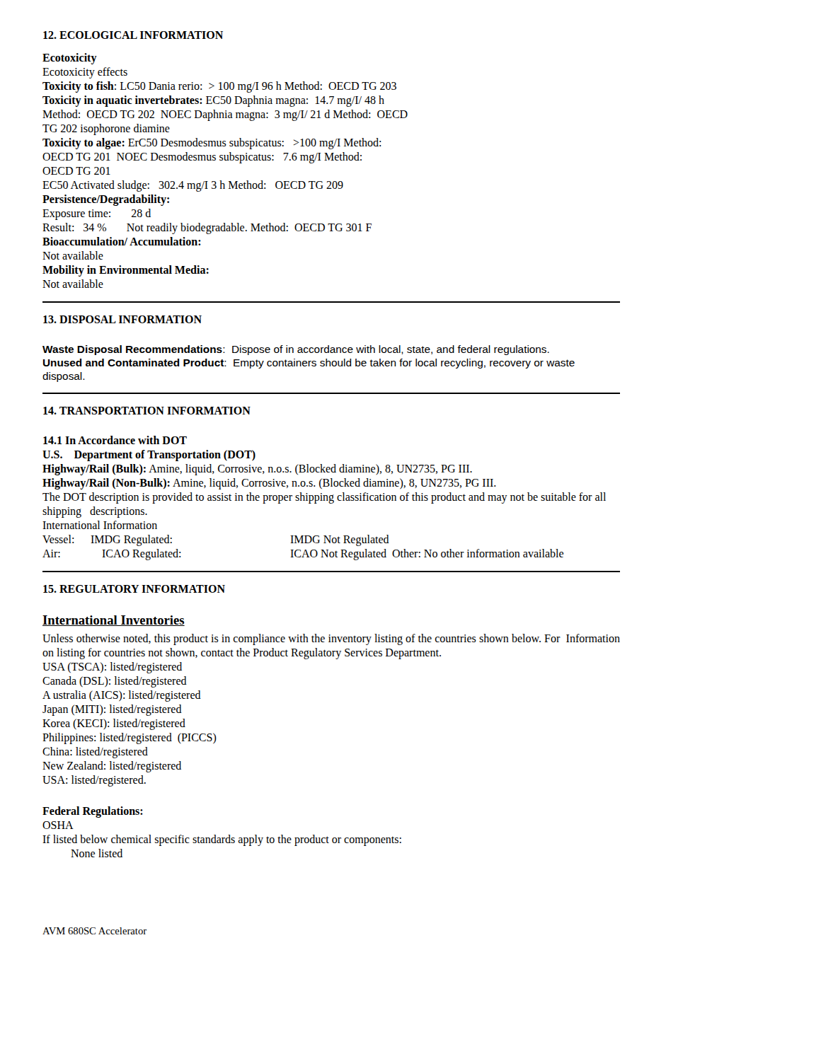12. ECOLOGICAL INFORMATION
Ecotoxicity
Ecotoxicity effects
Toxicity to fish: LC50 Dania rerio: > 100 mg/I 96 h Method: OECD TG 203
Toxicity in aquatic invertebrates: EC50 Daphnia magna: 14.7 mg/I/ 48 h
Method: OECD TG 202 NOEC Daphnia magna: 3 mg/I/ 21 d Method: OECD
TG 202 isophorone diamine
Toxicity to algae: ErC50 Desmodesmus subspicatus: >100 mg/I Method:
OECD TG 201 NOEC Desmodesmus subspicatus: 7.6 mg/I Method:
OECD TG 201
EC50 Activated sludge: 302.4 mg/I 3 h Method: OECD TG 209
Persistence/Degradability:
Exposure time: 28 d
Result: 34 % Not readily biodegradable. Method: OECD TG 301 F
Bioaccumulation/ Accumulation:
Not available
Mobility in Environmental Media:
Not available
13. DISPOSAL INFORMATION
Waste Disposal Recommendations: Dispose of in accordance with local, state, and federal regulations.
Unused and Contaminated Product: Empty containers should be taken for local recycling, recovery or waste disposal.
14. TRANSPORTATION INFORMATION
14.1 In Accordance with DOT
U.S. Department of Transportation (DOT)
Highway/Rail (Bulk): Amine, liquid, Corrosive, n.o.s. (Blocked diamine), 8, UN2735, PG III.
Highway/Rail (Non-Bulk): Amine, liquid, Corrosive, n.o.s. (Blocked diamine), 8, UN2735, PG III.
The DOT description is provided to assist in the proper shipping classification of this product and may not be suitable for all shipping descriptions.
International Information
Vessel: IMDG Regulated: IMDG Not Regulated
Air: ICAO Regulated: ICAO Not Regulated Other: No other information available
15. REGULATORY INFORMATION
International Inventories
Unless otherwise noted, this product is in compliance with the inventory listing of the countries shown below. For Information on listing for countries not shown, contact the Product Regulatory Services Department.
USA (TSCA): listed/registered
Canada (DSL): listed/registered
A ustralia (AICS): listed/registered
Japan (MITI): listed/registered
Korea (KECI): listed/registered
Philippines: listed/registered (PICCS)
China: listed/registered
New Zealand: listed/registered
USA: listed/registered.
Federal Regulations:
OSHA
If listed below chemical specific standards apply to the product or components:
None listed
AVM 680SC Accelerator